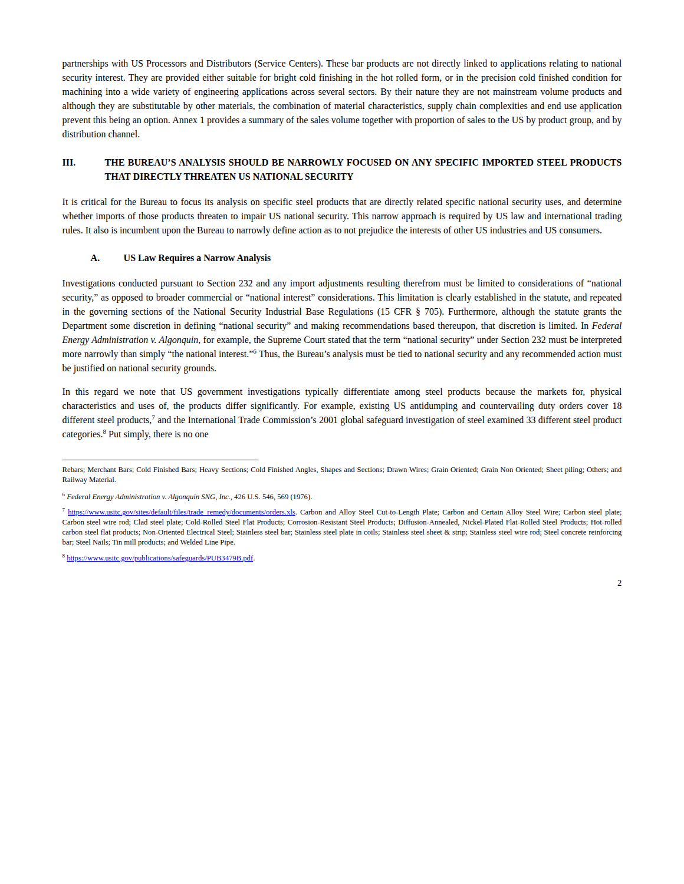partnerships with US Processors and Distributors (Service Centers). These bar products are not directly linked to applications relating to national security interest. They are provided either suitable for bright cold finishing in the hot rolled form, or in the precision cold finished condition for machining into a wide variety of engineering applications across several sectors. By their nature they are not mainstream volume products and although they are substitutable by other materials, the combination of material characteristics, supply chain complexities and end use application prevent this being an option. Annex 1 provides a summary of the sales volume together with proportion of sales to the US by product group, and by distribution channel.
III. THE BUREAU’S ANALYSIS SHOULD BE NARROWLY FOCUSED ON ANY SPECIFIC IMPORTED STEEL PRODUCTS THAT DIRECTLY THREATEN US NATIONAL SECURITY
It is critical for the Bureau to focus its analysis on specific steel products that are directly related specific national security uses, and determine whether imports of those products threaten to impair US national security. This narrow approach is required by US law and international trading rules. It also is incumbent upon the Bureau to narrowly define action as to not prejudice the interests of other US industries and US consumers.
A. US Law Requires a Narrow Analysis
Investigations conducted pursuant to Section 232 and any import adjustments resulting therefrom must be limited to considerations of “national security,” as opposed to broader commercial or “national interest” considerations. This limitation is clearly established in the statute, and repeated in the governing sections of the National Security Industrial Base Regulations (15 CFR § 705). Furthermore, although the statute grants the Department some discretion in defining “national security” and making recommendations based thereupon, that discretion is limited. In Federal Energy Administration v. Algonquin, for example, the Supreme Court stated that the term “national security” under Section 232 must be interpreted more narrowly than simply “the national interest.”6 Thus, the Bureau’s analysis must be tied to national security and any recommended action must be justified on national security grounds.
In this regard we note that US government investigations typically differentiate among steel products because the markets for, physical characteristics and uses of, the products differ significantly. For example, existing US antidumping and countervailing duty orders cover 18 different steel products,7 and the International Trade Commission’s 2001 global safeguard investigation of steel examined 33 different steel product categories.8 Put simply, there is no one
Rebars; Merchant Bars; Cold Finished Bars; Heavy Sections; Cold Finished Angles, Shapes and Sections; Drawn Wires; Grain Oriented; Grain Non Oriented; Sheet piling; Others; and Railway Material.
6 Federal Energy Administration v. Algonquin SNG, Inc., 426 U.S. 546, 569 (1976).
7 https://www.usitc.gov/sites/default/files/trade_remedy/documents/orders.xls. Carbon and Alloy Steel Cut-to-Length Plate; Carbon and Certain Alloy Steel Wire; Carbon steel plate; Carbon steel wire rod; Clad steel plate; Cold-Rolled Steel Flat Products; Corrosion-Resistant Steel Products; Diffusion-Annealed, Nickel-Plated Flat-Rolled Steel Products; Hot-rolled carbon steel flat products; Non-Oriented Electrical Steel; Stainless steel bar; Stainless steel plate in coils; Stainless steel sheet & strip; Stainless steel wire rod; Steel concrete reinforcing bar; Steel Nails; Tin mill products; and Welded Line Pipe.
8 https://www.usitc.gov/publications/safeguards/PUB3479B.pdf.
2